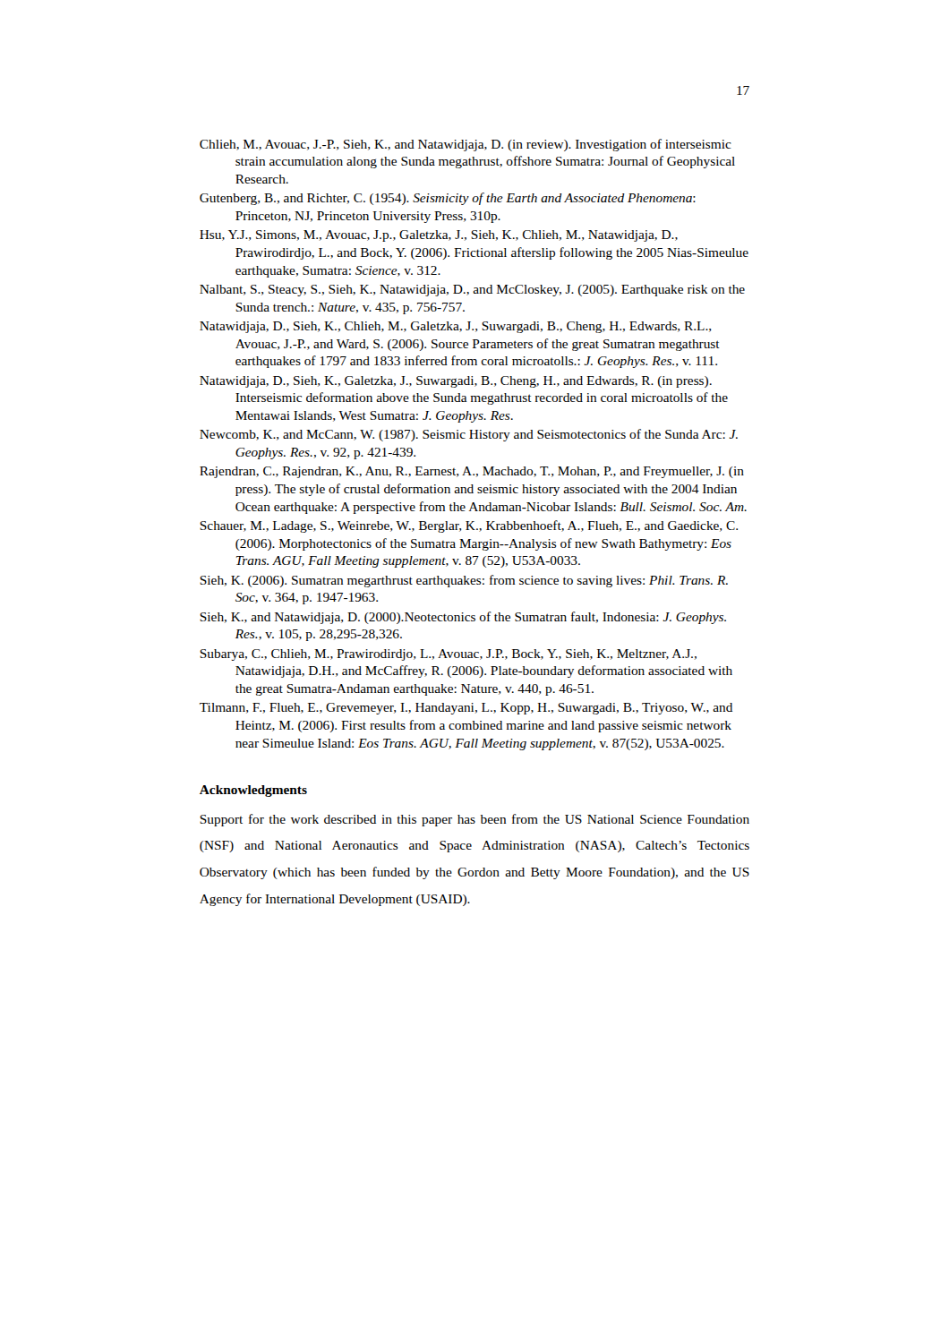17
Chlieh, M., Avouac, J.-P., Sieh, K., and Natawidjaja, D. (in review). Investigation of interseismic strain accumulation along the Sunda megathrust, offshore Sumatra: Journal of Geophysical Research.
Gutenberg, B., and Richter, C. (1954). Seismicity of the Earth and Associated Phenomena: Princeton, NJ, Princeton University Press, 310p.
Hsu, Y.J., Simons, M., Avouac, J.p., Galetzka, J., Sieh, K., Chlieh, M., Natawidjaja, D., Prawirodirdjo, L., and Bock, Y. (2006). Frictional afterslip following the 2005 Nias-Simeulue earthquake, Sumatra: Science, v. 312.
Nalbant, S., Steacy, S., Sieh, K., Natawidjaja, D., and McCloskey, J. (2005). Earthquake risk on the Sunda trench.: Nature, v. 435, p. 756-757.
Natawidjaja, D., Sieh, K., Chlieh, M., Galetzka, J., Suwargadi, B., Cheng, H., Edwards, R.L., Avouac, J.-P., and Ward, S. (2006). Source Parameters of the great Sumatran megathrust earthquakes of 1797 and 1833 inferred from coral microatolls.: J. Geophys. Res., v. 111.
Natawidjaja, D., Sieh, K., Galetzka, J., Suwargadi, B., Cheng, H., and Edwards, R. (in press). Interseismic deformation above the Sunda megathrust recorded in coral microatolls of the Mentawai Islands, West Sumatra: J. Geophys. Res.
Newcomb, K., and McCann, W. (1987). Seismic History and Seismotectonics of the Sunda Arc: J. Geophys. Res., v. 92, p. 421-439.
Rajendran, C., Rajendran, K., Anu, R., Earnest, A., Machado, T., Mohan, P., and Freymueller, J. (in press). The style of crustal deformation and seismic history associated with the 2004 Indian Ocean earthquake: A perspective from the Andaman-Nicobar Islands: Bull. Seismol. Soc. Am.
Schauer, M., Ladage, S., Weinrebe, W., Berglar, K., Krabbenhoeft, A., Flueh, E., and Gaedicke, C. (2006). Morphotectonics of the Sumatra Margin--Analysis of new Swath Bathymetry: Eos Trans. AGU, Fall Meeting supplement, v. 87 (52), U53A-0033.
Sieh, K. (2006). Sumatran megarthrust earthquakes: from science to saving lives: Phil. Trans. R. Soc, v. 364, p. 1947-1963.
Sieh, K., and Natawidjaja, D. (2000).Neotectonics of the Sumatran fault, Indonesia: J. Geophys. Res., v. 105, p. 28,295-28,326.
Subarya, C., Chlieh, M., Prawirodirdjo, L., Avouac, J.P., Bock, Y., Sieh, K., Meltzner, A.J., Natawidjaja, D.H., and McCaffrey, R. (2006). Plate-boundary deformation associated with the great Sumatra-Andaman earthquake: Nature, v. 440, p. 46-51.
Tilmann, F., Flueh, E., Grevemeyer, I., Handayani, L., Kopp, H., Suwargadi, B., Triyoso, W., and Heintz, M. (2006). First results from a combined marine and land passive seismic network near Simeulue Island: Eos Trans. AGU, Fall Meeting supplement, v. 87(52), U53A-0025.
Acknowledgments
Support for the work described in this paper has been from the US National Science Foundation (NSF) and National Aeronautics and Space Administration (NASA), Caltech’s Tectonics Observatory (which has been funded by the Gordon and Betty Moore Foundation), and the US Agency for International Development (USAID).